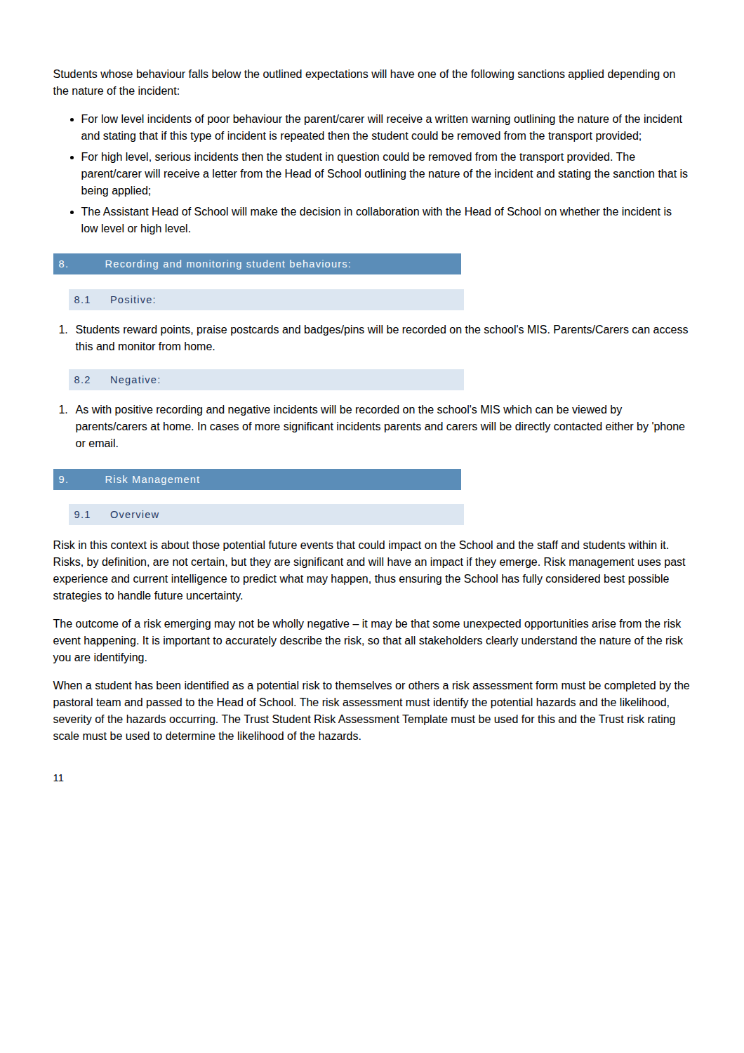Students whose behaviour falls below the outlined expectations will have one of the following sanctions applied depending on the nature of the incident:
For low level incidents of poor behaviour the parent/carer will receive a written warning outlining the nature of the incident and stating that if this type of incident is repeated then the student could be removed from the transport provided;
For high level, serious incidents then the student in question could be removed from the transport provided. The parent/carer will receive a letter from the Head of School outlining the nature of the incident and stating the sanction that is being applied;
The Assistant Head of School will make the decision in collaboration with the Head of School on whether the incident is low level or high level.
8. Recording and monitoring student behaviours:
8.1 Positive:
Students reward points, praise postcards and badges/pins will be recorded on the school's MIS. Parents/Carers can access this and monitor from home.
8.2 Negative:
As with positive recording and negative incidents will be recorded on the school's MIS which can be viewed by parents/carers at home. In cases of more significant incidents parents and carers will be directly contacted either by 'phone or email.
9. Risk Management
9.1 Overview
Risk in this context is about those potential future events that could impact on the School and the staff and students within it. Risks, by definition, are not certain, but they are significant and will have an impact if they emerge. Risk management uses past experience and current intelligence to predict what may happen, thus ensuring the School has fully considered best possible strategies to handle future uncertainty.
The outcome of a risk emerging may not be wholly negative – it may be that some unexpected opportunities arise from the risk event happening. It is important to accurately describe the risk, so that all stakeholders clearly understand the nature of the risk you are identifying.
When a student has been identified as a potential risk to themselves or others a risk assessment form must be completed by the pastoral team and passed to the Head of School. The risk assessment must identify the potential hazards and the likelihood, severity of the hazards occurring. The Trust Student Risk Assessment Template must be used for this and the Trust risk rating scale must be used to determine the likelihood of the hazards.
11